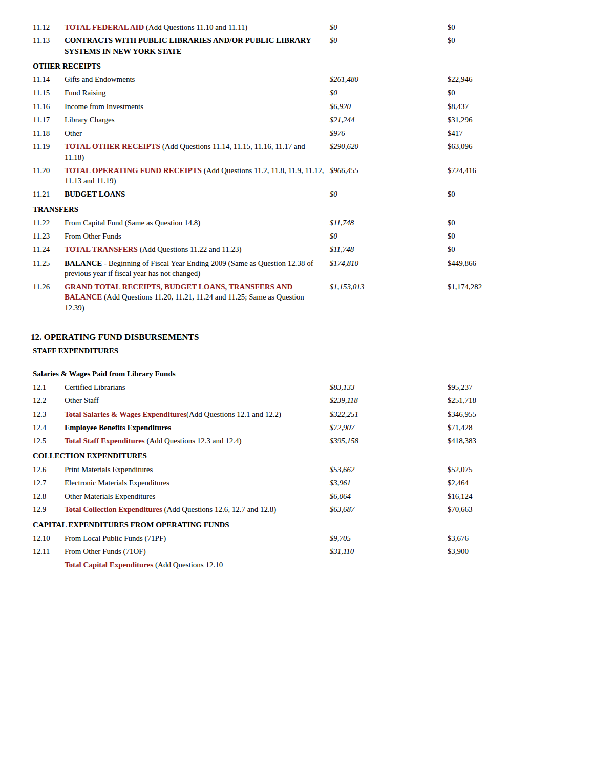| 11.12 | TOTAL FEDERAL AID (Add Questions 11.10 and 11.11) | $0 | $0 |
| 11.13 | CONTRACTS WITH PUBLIC LIBRARIES AND/OR PUBLIC LIBRARY SYSTEMS IN NEW YORK STATE | $0 | $0 |
| OTHER RECEIPTS |
| 11.14 | Gifts and Endowments | $261,480 | $22,946 |
| 11.15 | Fund Raising | $0 | $0 |
| 11.16 | Income from Investments | $6,920 | $8,437 |
| 11.17 | Library Charges | $21,244 | $31,296 |
| 11.18 | Other | $976 | $417 |
| 11.19 | TOTAL OTHER RECEIPTS (Add Questions 11.14, 11.15, 11.16, 11.17 and 11.18) | $290,620 | $63,096 |
| 11.20 | TOTAL OPERATING FUND RECEIPTS (Add Questions 11.2, 11.8, 11.9, 11.12, 11.13 and 11.19) | $966,455 | $724,416 |
| 11.21 | BUDGET LOANS | $0 | $0 |
| TRANSFERS |
| 11.22 | From Capital Fund (Same as Question 14.8) | $11,748 | $0 |
| 11.23 | From Other Funds | $0 | $0 |
| 11.24 | TOTAL TRANSFERS (Add Questions 11.22 and 11.23) | $11,748 | $0 |
| 11.25 | BALANCE - Beginning of Fiscal Year Ending 2009 (Same as Question 12.38 of previous year if fiscal year has not changed) | $174,810 | $449,866 |
| 11.26 | GRAND TOTAL RECEIPTS, BUDGET LOANS, TRANSFERS AND BALANCE (Add Questions 11.20, 11.21, 11.24 and 11.25; Same as Question 12.39) | $1,153,013 | $1,174,282 |
12. OPERATING FUND DISBURSEMENTS
STAFF EXPENDITURES
| Salaries & Wages Paid from Library Funds |
| 12.1 | Certified Librarians | $83,133 | $95,237 |
| 12.2 | Other Staff | $239,118 | $251,718 |
| 12.3 | Total Salaries & Wages Expenditures (Add Questions 12.1 and 12.2) | $322,251 | $346,955 |
| 12.4 | Employee Benefits Expenditures | $72,907 | $71,428 |
| 12.5 | Total Staff Expenditures (Add Questions 12.3 and 12.4) | $395,158 | $418,383 |
| COLLECTION EXPENDITURES |
| 12.6 | Print Materials Expenditures | $53,662 | $52,075 |
| 12.7 | Electronic Materials Expenditures | $3,961 | $2,464 |
| 12.8 | Other Materials Expenditures | $6,064 | $16,124 |
| 12.9 | Total Collection Expenditures (Add Questions 12.6, 12.7 and 12.8) | $63,687 | $70,663 |
| CAPITAL EXPENDITURES FROM OPERATING FUNDS |
| 12.10 | From Local Public Funds (71PF) | $9,705 | $3,676 |
| 12.11 | From Other Funds (71OF) | $31,110 | $3,900 |
| | Total Capital Expenditures (Add Questions 12.10 | | |